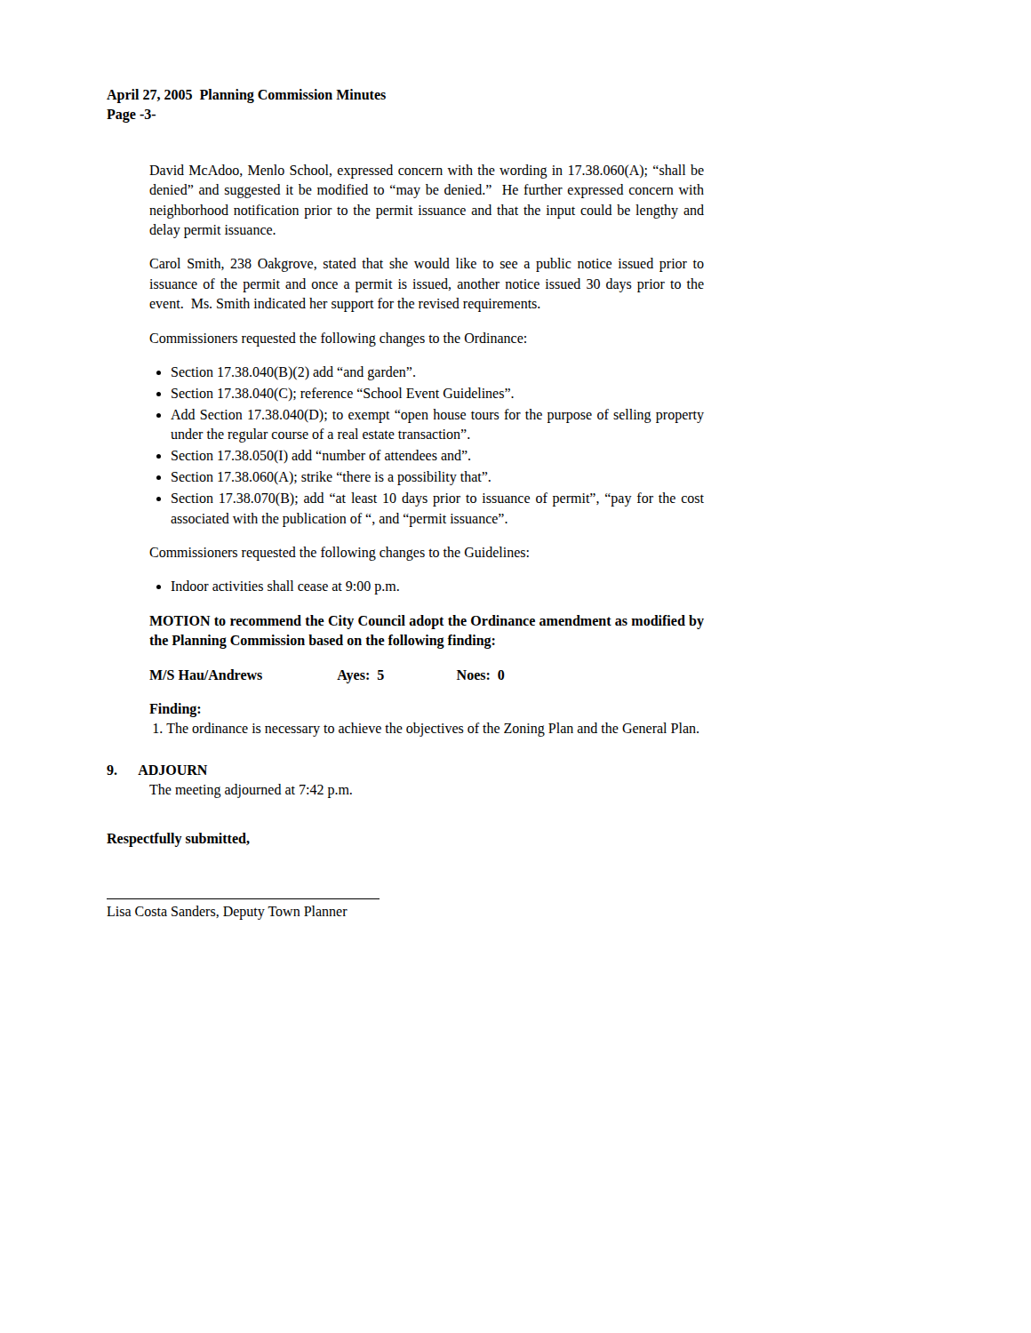April 27, 2005 Planning Commission Minutes
Page -3-
David McAdoo, Menlo School, expressed concern with the wording in 17.38.060(A); “shall be denied” and suggested it be modified to “may be denied.” He further expressed concern with neighborhood notification prior to the permit issuance and that the input could be lengthy and delay permit issuance.
Carol Smith, 238 Oakgrove, stated that she would like to see a public notice issued prior to issuance of the permit and once a permit is issued, another notice issued 30 days prior to the event. Ms. Smith indicated her support for the revised requirements.
Commissioners requested the following changes to the Ordinance:
Section 17.38.040(B)(2) add “and garden”.
Section 17.38.040(C); reference “School Event Guidelines”.
Add Section 17.38.040(D); to exempt “open house tours for the purpose of selling property under the regular course of a real estate transaction”.
Section 17.38.050(I) add “number of attendees and”.
Section 17.38.060(A); strike “there is a possibility that”.
Section 17.38.070(B); add “at least 10 days prior to issuance of permit”, “pay for the cost associated with the publication of “, and “permit issuance”.
Commissioners requested the following changes to the Guidelines:
Indoor activities shall cease at 9:00 p.m.
MOTION to recommend the City Council adopt the Ordinance amendment as modified by the Planning Commission based on the following finding:
M/S Hau/Andrews Ayes: 5 Noes: 0
Finding:
The ordinance is necessary to achieve the objectives of the Zoning Plan and the General Plan.
9. ADJOURN
The meeting adjourned at 7:42 p.m.
Respectfully submitted,
Lisa Costa Sanders, Deputy Town Planner